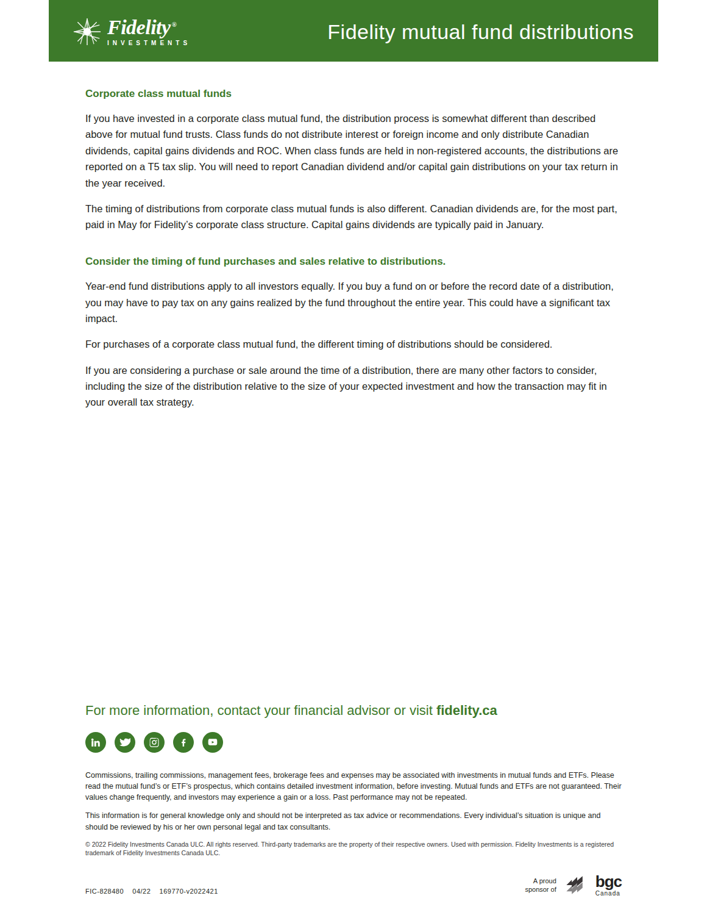Fidelity® INVESTMENTS
Fidelity mutual fund distributions
Corporate class mutual funds
If you have invested in a corporate class mutual fund, the distribution process is somewhat different than described above for mutual fund trusts. Class funds do not distribute interest or foreign income and only distribute Canadian dividends, capital gains dividends and ROC. When class funds are held in non-registered accounts, the distributions are reported on a T5 tax slip. You will need to report Canadian dividend and/or capital gain distributions on your tax return in the year received.
The timing of distributions from corporate class mutual funds is also different. Canadian dividends are, for the most part, paid in May for Fidelity’s corporate class structure. Capital gains dividends are typically paid in January.
Consider the timing of fund purchases and sales relative to distributions.
Year-end fund distributions apply to all investors equally. If you buy a fund on or before the record date of a distribution, you may have to pay tax on any gains realized by the fund throughout the entire year. This could have a significant tax impact.
For purchases of a corporate class mutual fund, the different timing of distributions should be considered.
If you are considering a purchase or sale around the time of a distribution, there are many other factors to consider, including the size of the distribution relative to the size of your expected investment and how the transaction may fit in your overall tax strategy.
For more information, contact your financial advisor or visit fidelity.ca
Commissions, trailing commissions, management fees, brokerage fees and expenses may be associated with investments in mutual funds and ETFs. Please read the mutual fund’s or ETF’s prospectus, which contains detailed investment information, before investing. Mutual funds and ETFs are not guaranteed. Their values change frequently, and investors may experience a gain or a loss. Past performance may not be repeated.
This information is for general knowledge only and should not be interpreted as tax advice or recommendations. Every individual’s situation is unique and should be reviewed by his or her own personal legal and tax consultants.
© 2022 Fidelity Investments Canada ULC. All rights reserved. Third-party trademarks are the property of their respective owners. Used with permission. Fidelity Investments is a registered trademark of Fidelity Investments Canada ULC.
FIC-828480 04/22 169770-v2022421
A proud
sponsor of
bgc Canada